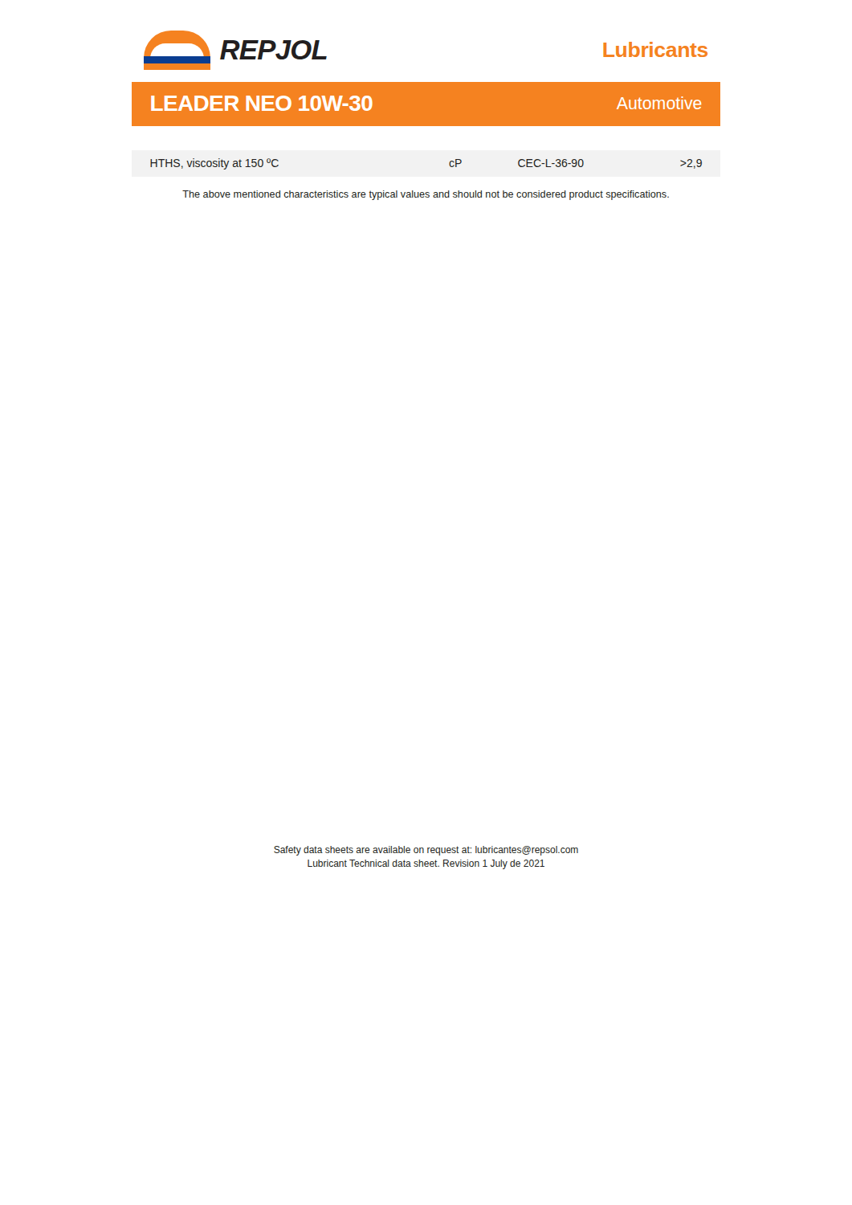REPJOL
Lubricants
LEADER NEO 10W-30
Automotive
| HTHS, viscosity at 150 ºC | cP | CEC-L-36-90 | >2,9 |
The above mentioned characteristics are typical values and should not be considered product specifications.
Safety data sheets are available on request at: lubricantes@repsol.com
Lubricant Technical data sheet. Revision 1 July de 2021